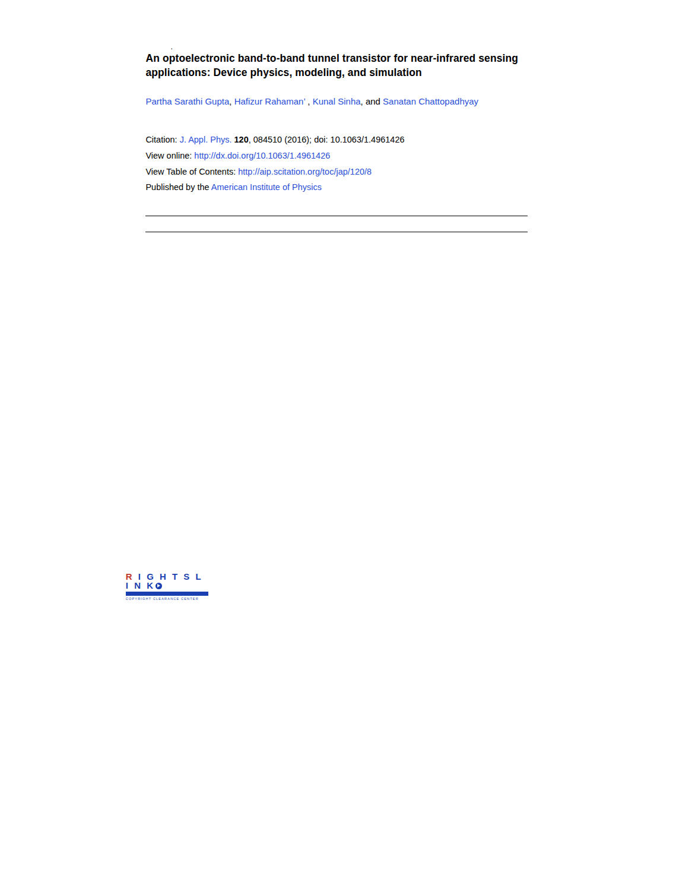.
An optoelectronic band-to-band tunnel transistor for near-infrared sensing
applications: Device physics, modeling, and simulation
Partha Sarathi Gupta, Hafizur Rahaman’ , Kunal Sinha, and Sanatan Chattopadhyay
Citation: J. Appl. Phys. 120, 084510 (2016); doi: 10.1063/1.4961426
View online: http://dx.doi.org/10.1063/1.4961426
View Table of Contents: http://aip.scitation.org/toc/jap/120/8
Published by the American Institute of Physics
R I G H T S L I N K
Copyright Clearance Center